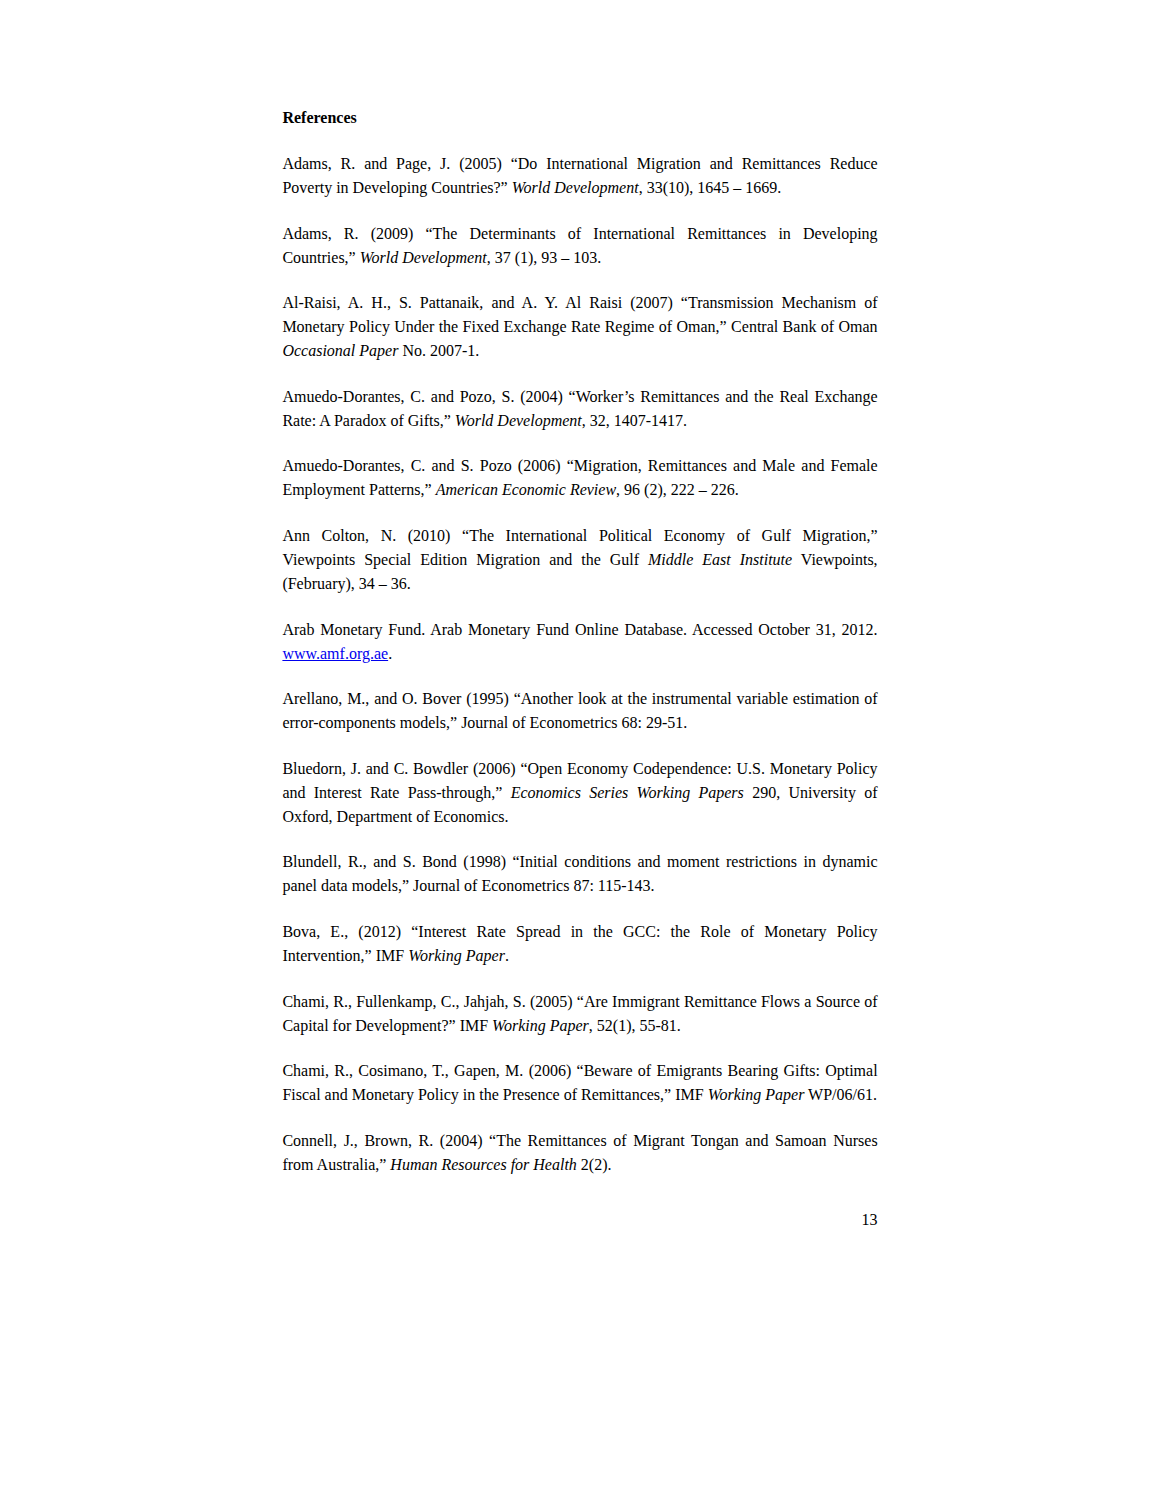References
Adams, R. and Page, J. (2005) “Do International Migration and Remittances Reduce Poverty in Developing Countries?” World Development, 33(10), 1645 – 1669.
Adams, R. (2009) “The Determinants of International Remittances in Developing Countries,” World Development, 37 (1), 93 – 103.
Al-Raisi, A. H., S. Pattanaik, and A. Y. Al Raisi (2007) “Transmission Mechanism of Monetary Policy Under the Fixed Exchange Rate Regime of Oman,” Central Bank of Oman Occasional Paper No. 2007-1.
Amuedo-Dorantes, C. and Pozo, S. (2004) “Worker’s Remittances and the Real Exchange Rate: A Paradox of Gifts,” World Development, 32, 1407-1417.
Amuedo-Dorantes, C. and S. Pozo (2006) “Migration, Remittances and Male and Female Employment Patterns,” American Economic Review, 96 (2), 222 – 226.
Ann Colton, N. (2010) “The International Political Economy of Gulf Migration,” Viewpoints Special Edition Migration and the Gulf Middle East Institute Viewpoints, (February), 34 – 36.
Arab Monetary Fund. Arab Monetary Fund Online Database. Accessed October 31, 2012. www.amf.org.ae.
Arellano, M., and O. Bover (1995) “Another look at the instrumental variable estimation of error-components models,” Journal of Econometrics 68: 29-51.
Bluedorn, J. and C. Bowdler (2006) “Open Economy Codependence: U.S. Monetary Policy and Interest Rate Pass-through,” Economics Series Working Papers 290, University of Oxford, Department of Economics.
Blundell, R., and S. Bond (1998) “Initial conditions and moment restrictions in dynamic panel data models,” Journal of Econometrics 87: 115-143.
Bova, E., (2012) “Interest Rate Spread in the GCC: the Role of Monetary Policy Intervention,” IMF Working Paper.
Chami, R., Fullenkamp, C., Jahjah, S. (2005) “Are Immigrant Remittance Flows a Source of Capital for Development?” IMF Working Paper, 52(1), 55-81.
Chami, R., Cosimano, T., Gapen, M. (2006) “Beware of Emigrants Bearing Gifts: Optimal Fiscal and Monetary Policy in the Presence of Remittances,” IMF Working Paper WP/06/61.
Connell, J., Brown, R. (2004) “The Remittances of Migrant Tongan and Samoan Nurses from Australia,” Human Resources for Health 2(2).
13